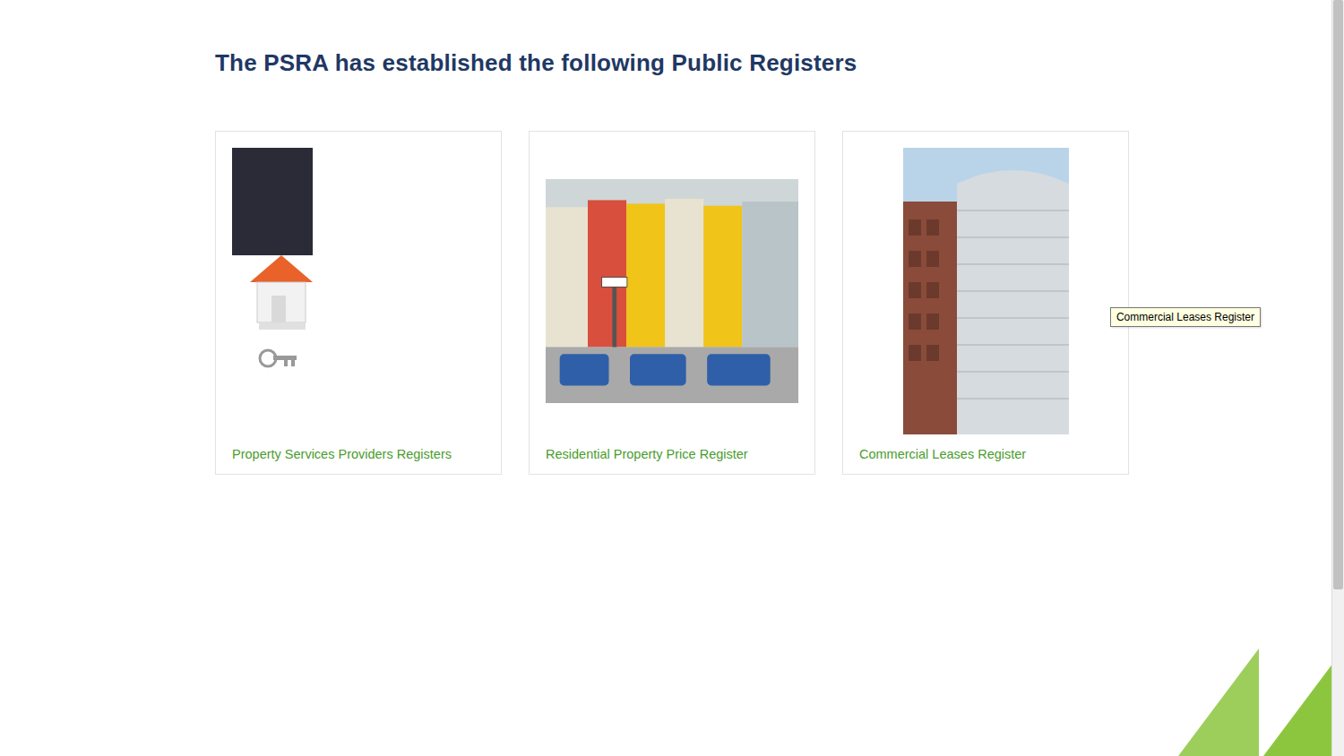The PSRA has established the following Public Registers
Property Services Providers Registers
Residential Property Price Register
Commercial Leases Register
Commercial Leases Register